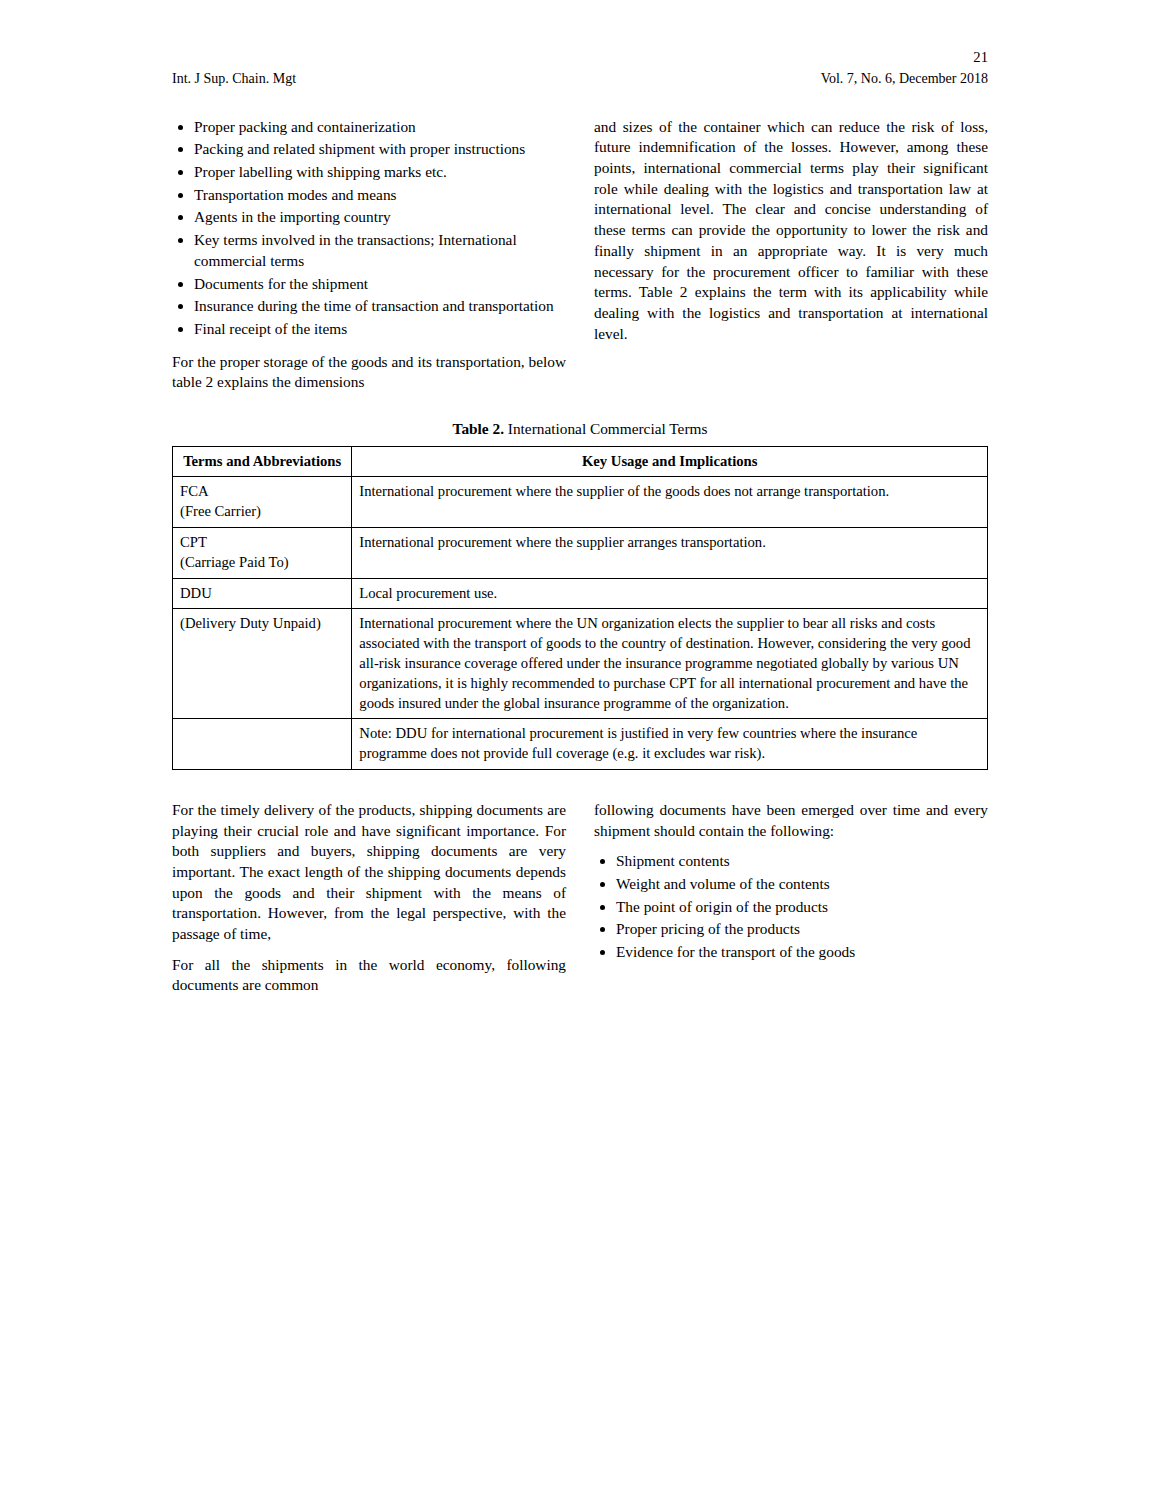21
Int. J Sup. Chain. Mgt Vol. 7, No. 6, December 2018
Proper packing and containerization
Packing and related shipment with proper instructions
Proper labelling with shipping marks etc.
Transportation modes and means
Agents in the importing country
Key terms involved in the transactions; International commercial terms
Documents for the shipment
Insurance during the time of transaction and transportation
Final receipt of the items
For the proper storage of the goods and its transportation, below table 2 explains the dimensions
and sizes of the container which can reduce the risk of loss, future indemnification of the losses. However, among these points, international commercial terms play their significant role while dealing with the logistics and transportation law at international level. The clear and concise understanding of these terms can provide the opportunity to lower the risk and finally shipment in an appropriate way. It is very much necessary for the procurement officer to familiar with these terms. Table 2 explains the term with its applicability while dealing with the logistics and transportation at international level.
Table 2. International Commercial Terms
| Terms and Abbreviations | Key Usage and Implications |
| --- | --- |
| FCA (Free Carrier) | International procurement where the supplier of the goods does not arrange transportation. |
| CPT (Carriage Paid To) | International procurement where the supplier arranges transportation. |
| DDU | Local procurement use. |
| (Delivery Duty Unpaid) | International procurement where the UN organization elects the supplier to bear all risks and costs associated with the transport of goods to the country of destination. However, considering the very good all-risk insurance coverage offered under the insurance programme negotiated globally by various UN organizations, it is highly recommended to purchase CPT for all international procurement and have the goods insured under the global insurance programme of the organization. |
| | Note: DDU for international procurement is justified in very few countries where the insurance programme does not provide full coverage (e.g. it excludes war risk). |
For the timely delivery of the products, shipping documents are playing their crucial role and have significant importance. For both suppliers and buyers, shipping documents are very important. The exact length of the shipping documents depends upon the goods and their shipment with the means of transportation. However, from the legal perspective, with the passage of time,
For all the shipments in the world economy, following documents are common
following documents have been emerged over time and every shipment should contain the following:
Shipment contents
Weight and volume of the contents
The point of origin of the products
Proper pricing of the products
Evidence for the transport of the goods